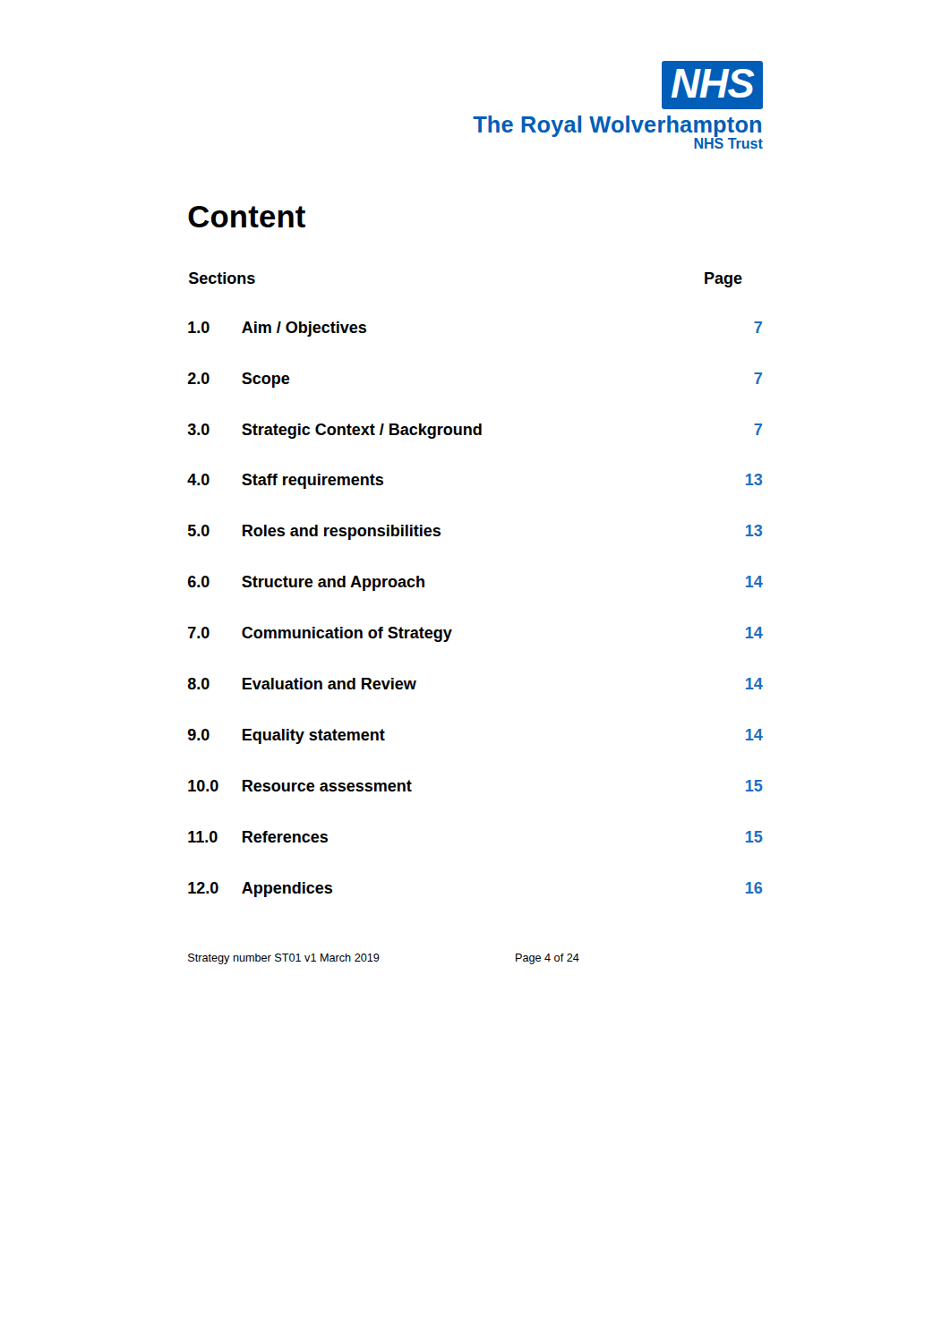NHS
The Royal Wolverhampton
NHS Trust
Content
| Sections | Page |
| --- | --- |
| 1.0 | Aim / Objectives | 7 |
| 2.0 | Scope | 7 |
| 3.0 | Strategic Context / Background | 7 |
| 4.0 | Staff requirements | 13 |
| 5.0 | Roles and responsibilities | 13 |
| 6.0 | Structure and Approach | 14 |
| 7.0 | Communication of Strategy | 14 |
| 8.0 | Evaluation and Review | 14 |
| 9.0 | Equality statement | 14 |
| 10.0 | Resource assessment | 15 |
| 11.0 | References | 15 |
| 12.0 | Appendices | 16 |
Strategy number ST01 v1 March 2019 Page 4 of 24